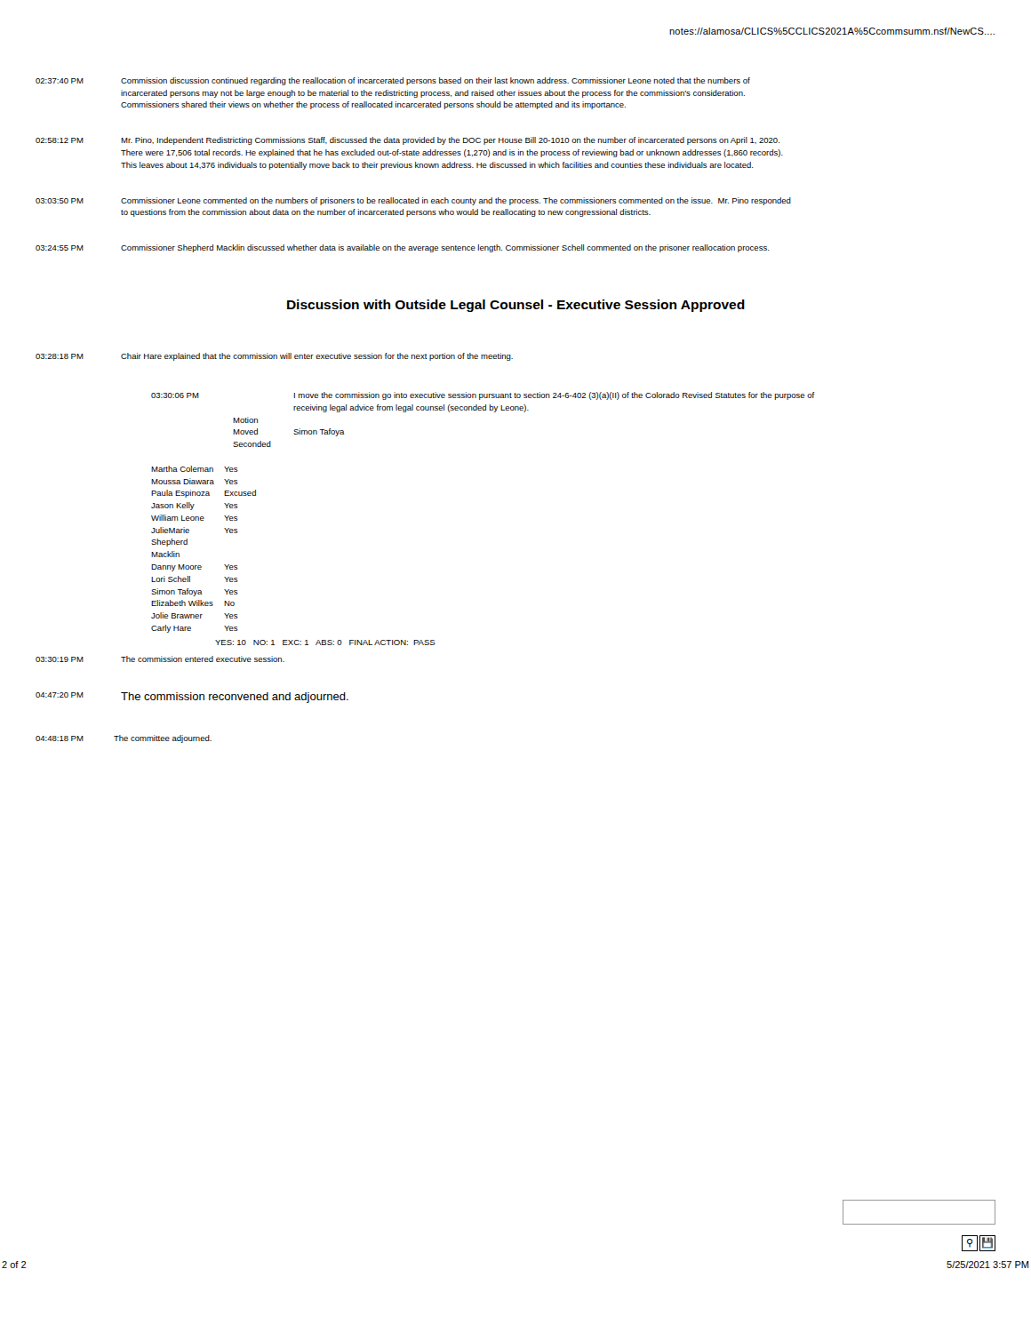notes://alamosa/CLICS%5CCLICS2021A%5Ccommsumm.nsf/NewCS....
02:37:40 PM
Commission discussion continued regarding the reallocation of incarcerated persons based on their last known address. Commissioner Leone noted that the numbers of incarcerated persons may not be large enough to be material to the redistricting process, and raised other issues about the process for the commission's consideration. Commissioners shared their views on whether the process of reallocated incarcerated persons should be attempted and its importance.
02:58:12 PM
Mr. Pino, Independent Redistricting Commissions Staff, discussed the data provided by the DOC per House Bill 20-1010 on the number of incarcerated persons on April 1, 2020. There were 17,506 total records. He explained that he has excluded out-of-state addresses (1,270) and is in the process of reviewing bad or unknown addresses (1,860 records). This leaves about 14,376 individuals to potentially move back to their previous known address. He discussed in which facilities and counties these individuals are located.
03:03:50 PM
Commissioner Leone commented on the numbers of prisoners to be reallocated in each county and the process. The commissioners commented on the issue. Mr. Pino responded to questions from the commission about data on the number of incarcerated persons who would be reallocating to new congressional districts.
03:24:55 PM
Commissioner Shepherd Macklin discussed whether data is available on the average sentence length. Commissioner Schell commented on the prisoner reallocation process.
Discussion with Outside Legal Counsel - Executive Session Approved
03:28:18 PM
Chair Hare explained that the commission will enter executive session for the next portion of the meeting.
| 03:30:06 PM | | I move the commission go into executive session pursuant to section 24-6-402 (3)(a)(II) of the Colorado Revised Statutes for the purpose of receiving legal advice from legal counsel (seconded by Leone). |
| | Motion | |
| | Moved | Simon Tafoya |
| | Seconded | |
| Martha Coleman | Yes |
| Moussa Diawara | Yes |
| Paula Espinoza | Excused |
| Jason Kelly | Yes |
| William Leone | Yes |
| JulieMarie Shepherd Macklin | Yes |
| Danny Moore | Yes |
| Lori Schell | Yes |
| Simon Tafoya | Yes |
| Elizabeth Wilkes | No |
| Jolie Brawner | Yes |
| Carly Hare | Yes |
YES: 10 NO: 1 EXC: 1 ABS: 0 FINAL ACTION: PASS
03:30:19 PM
The commission entered executive session.
04:47:20 PM
The commission reconvened and adjourned.
04:48:18 PM
The committee adjourned.
⚲
💾
2 of 2
5/25/2021 3:57 PM